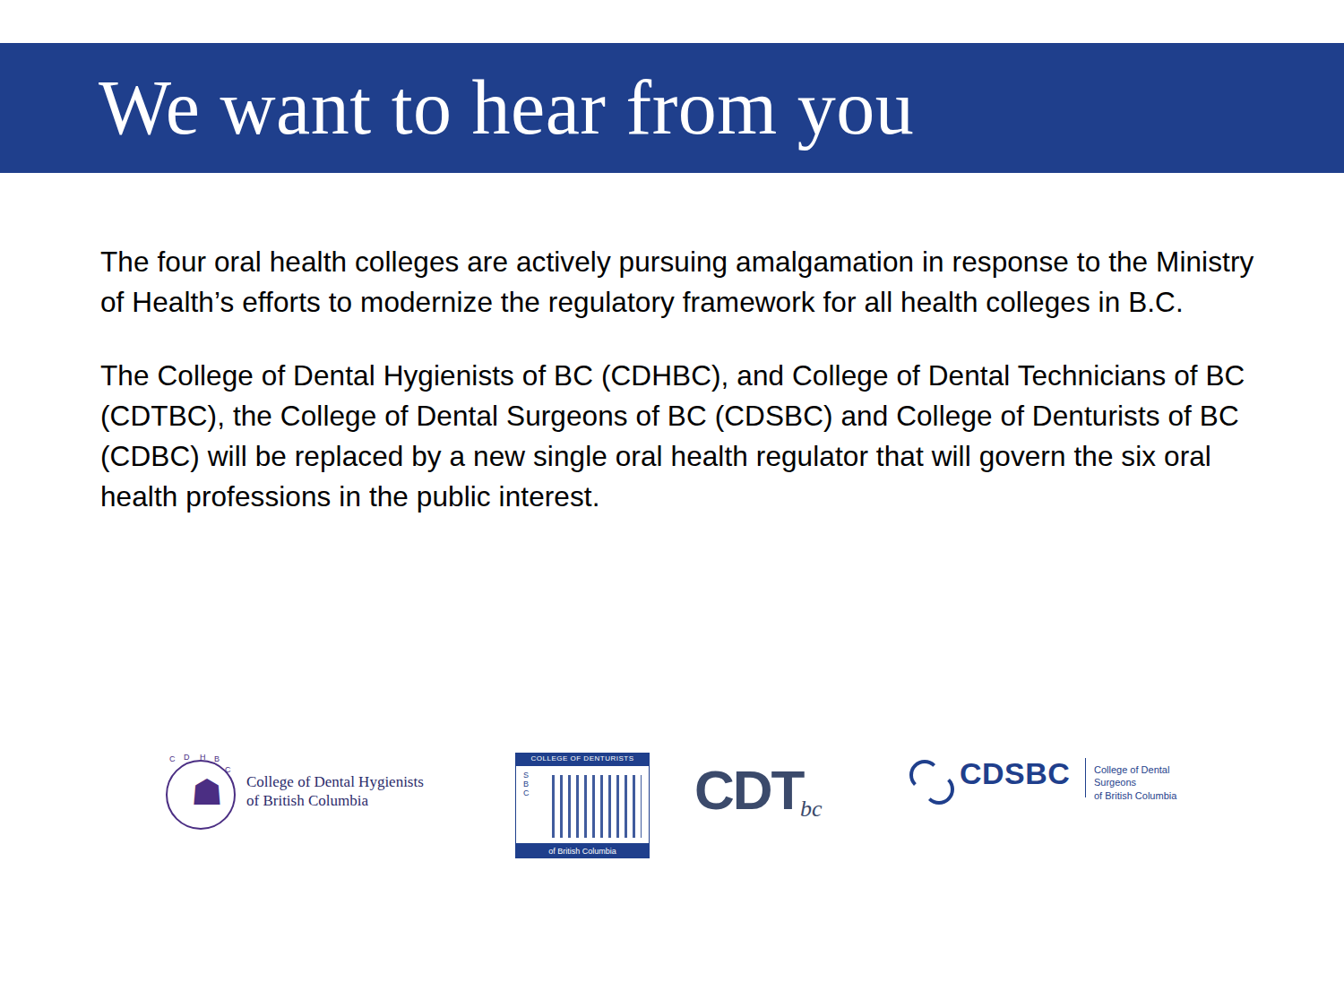We want to hear from you
The four oral health colleges are actively pursuing amalgamation in response to the Ministry of Health’s efforts to modernize the regulatory framework for all health colleges in B.C.
The College of Dental Hygienists of BC (CDHBC), and College of Dental Technicians of BC (CDTBC), the College of Dental Surgeons of BC (CDSBC) and College of Denturists of BC (CDBC) will be replaced by a new single oral health regulator that will govern the six oral health professions in the public interest.
C D H B C
☗
College of Dental Hygienists
of British Columbia
COLLEGE OF DENTURISTS
S
B
C
of British Columbia
CDT
bc
CDSBC
College of Dental Surgeons
of British Columbia